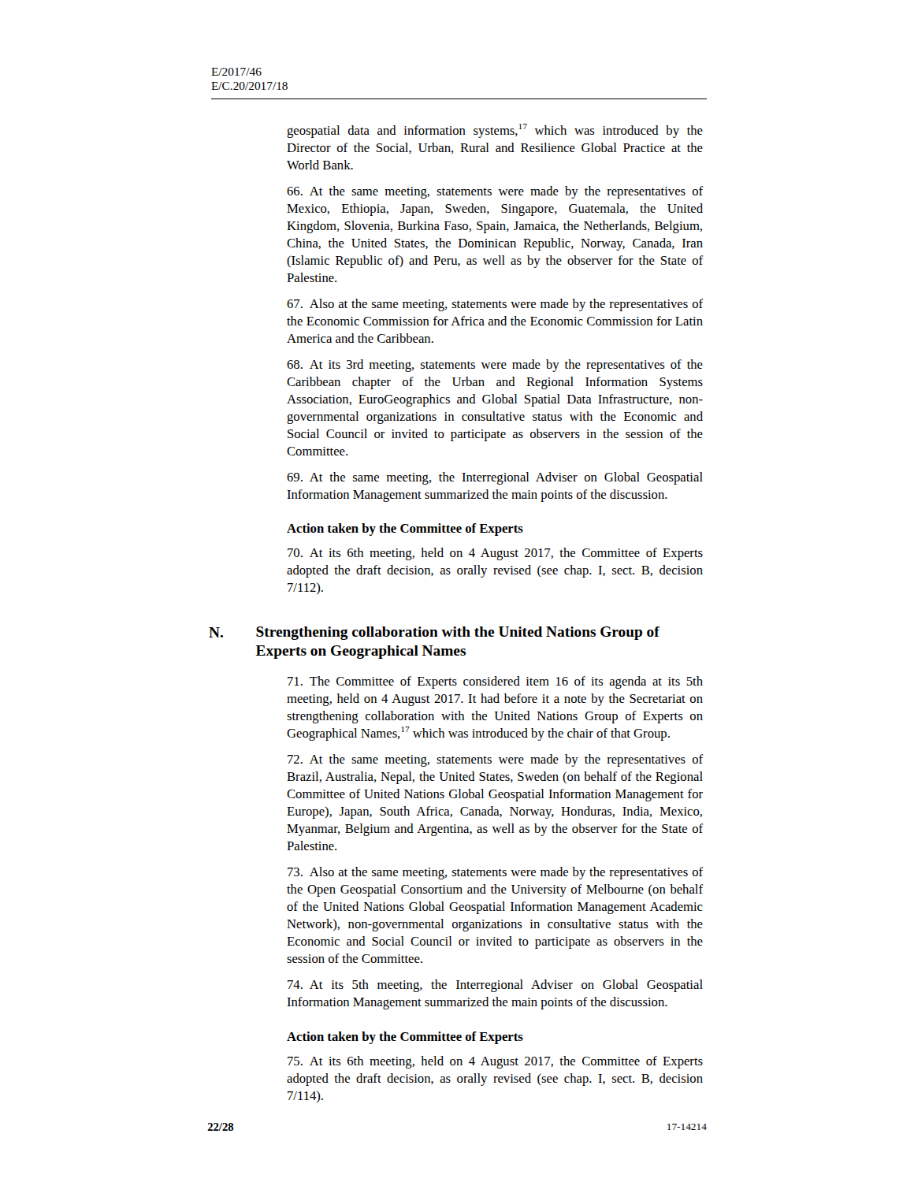E/2017/46
E/C.20/2017/18
geospatial data and information systems,17 which was introduced by the Director of the Social, Urban, Rural and Resilience Global Practice at the World Bank.
66. At the same meeting, statements were made by the representatives of Mexico, Ethiopia, Japan, Sweden, Singapore, Guatemala, the United Kingdom, Slovenia, Burkina Faso, Spain, Jamaica, the Netherlands, Belgium, China, the United States, the Dominican Republic, Norway, Canada, Iran (Islamic Republic of) and Peru, as well as by the observer for the State of Palestine.
67. Also at the same meeting, statements were made by the representatives of the Economic Commission for Africa and the Economic Commission for Latin America and the Caribbean.
68. At its 3rd meeting, statements were made by the representatives of the Caribbean chapter of the Urban and Regional Information Systems Association, EuroGeographics and Global Spatial Data Infrastructure, non-governmental organizations in consultative status with the Economic and Social Council or invited to participate as observers in the session of the Committee.
69. At the same meeting, the Interregional Adviser on Global Geospatial Information Management summarized the main points of the discussion.
Action taken by the Committee of Experts
70. At its 6th meeting, held on 4 August 2017, the Committee of Experts adopted the draft decision, as orally revised (see chap. I, sect. B, decision 7/112).
N.
Strengthening collaboration with the United Nations Group of Experts on Geographical Names
71. The Committee of Experts considered item 16 of its agenda at its 5th meeting, held on 4 August 2017. It had before it a note by the Secretariat on strengthening collaboration with the United Nations Group of Experts on Geographical Names,17 which was introduced by the chair of that Group.
72. At the same meeting, statements were made by the representatives of Brazil, Australia, Nepal, the United States, Sweden (on behalf of the Regional Committee of United Nations Global Geospatial Information Management for Europe), Japan, South Africa, Canada, Norway, Honduras, India, Mexico, Myanmar, Belgium and Argentina, as well as by the observer for the State of Palestine.
73. Also at the same meeting, statements were made by the representatives of the Open Geospatial Consortium and the University of Melbourne (on behalf of the United Nations Global Geospatial Information Management Academic Network), non-governmental organizations in consultative status with the Economic and Social Council or invited to participate as observers in the session of the Committee.
74. At its 5th meeting, the Interregional Adviser on Global Geospatial Information Management summarized the main points of the discussion.
Action taken by the Committee of Experts
75. At its 6th meeting, held on 4 August 2017, the Committee of Experts adopted the draft decision, as orally revised (see chap. I, sect. B, decision 7/114).
22/28 17-14214